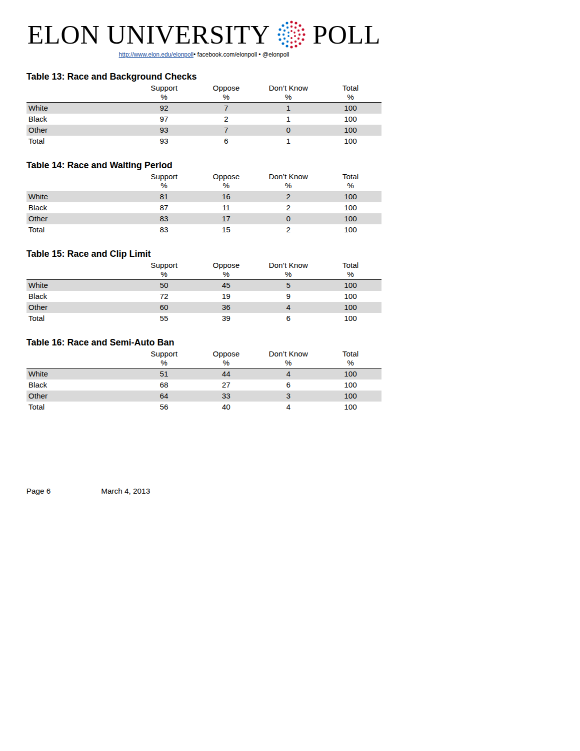ELON UNIVERSITY POLL
http://www.elon.edu/elonpoll• facebook.com/elonpoll • @elonpoll
Table 13: Race and Background Checks
| | Support | Oppose | Don’t Know | Total |
| --- | --- | --- | --- | --- |
| | % | % | % | % |
| White | 92 | 7 | 1 | 100 |
| Black | 97 | 2 | 1 | 100 |
| Other | 93 | 7 | 0 | 100 |
| Total | 93 | 6 | 1 | 100 |
Table 14: Race and Waiting Period
| | Support | Oppose | Don’t Know | Total |
| --- | --- | --- | --- | --- |
| | % | % | % | % |
| White | 81 | 16 | 2 | 100 |
| Black | 87 | 11 | 2 | 100 |
| Other | 83 | 17 | 0 | 100 |
| Total | 83 | 15 | 2 | 100 |
Table 15: Race and Clip Limit
| | Support | Oppose | Don’t Know | Total |
| --- | --- | --- | --- | --- |
| | % | % | % | % |
| White | 50 | 45 | 5 | 100 |
| Black | 72 | 19 | 9 | 100 |
| Other | 60 | 36 | 4 | 100 |
| Total | 55 | 39 | 6 | 100 |
Table 16: Race and Semi-Auto Ban
| | Support | Oppose | Don’t Know | Total |
| --- | --- | --- | --- | --- |
| | % | % | % | % |
| White | 51 | 44 | 4 | 100 |
| Black | 68 | 27 | 6 | 100 |
| Other | 64 | 33 | 3 | 100 |
| Total | 56 | 40 | 4 | 100 |
Page 6 March 4, 2013